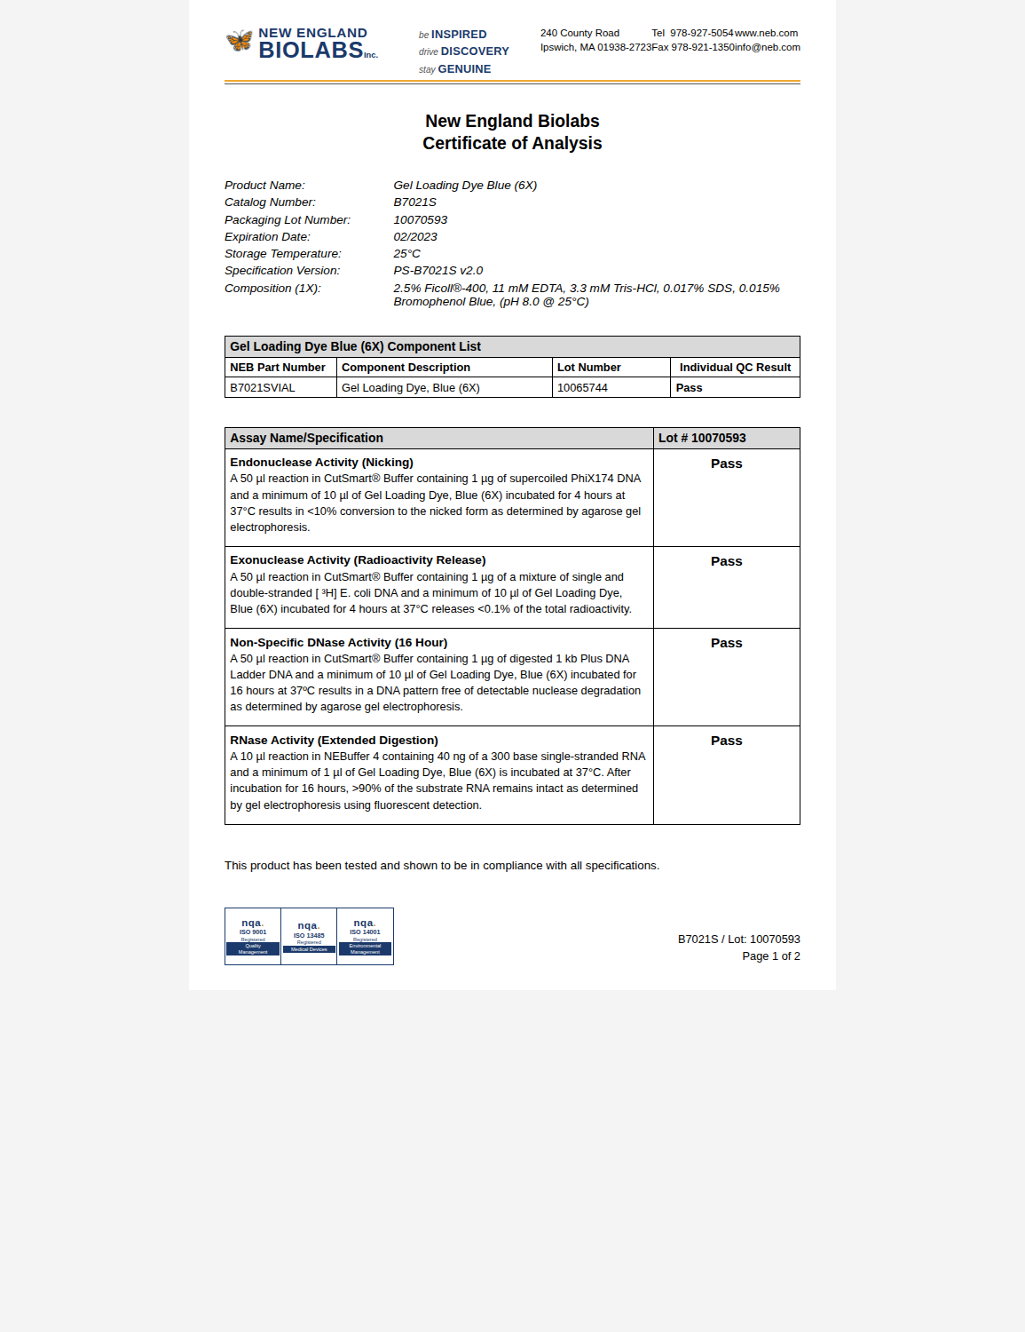| / 🦋 / NEW ENGLAND BIOLABS Inc. / | be INSPIRED drive DISCOVERY stay GENUINE | 240 County Road Ipswich, MA 01938-2723 | Tel 978-927-5054 Fax 978-921-1350 | www.neb.com info@neb.com |
New England Biolabs
Certificate of Analysis
| Product Name: | Gel Loading Dye Blue (6X) |
| Catalog Number: | B7021S |
| Packaging Lot Number: | 10070593 |
| Expiration Date: | 02/2023 |
| Storage Temperature: | 25°C |
| Specification Version: | PS-B7021S v2.0 |
| Composition (1X): | 2.5% Ficoll®-400, 11 mM EDTA, 3.3 mM Tris-HCl, 0.017% SDS, 0.015% Bromophenol Blue, (pH 8.0 @ 25°C) |
| Gel Loading Dye Blue (6X) Component List |
| --- |
| NEB Part Number | Component Description | Lot Number | Individual QC Result |
| B7021SVIAL | Gel Loading Dye, Blue (6X) | 10065744 | Pass |
| Assay Name/Specification | Lot # 10070593 |
| --- | --- |
| Endonuclease Activity (Nicking) A 50 µl reaction in CutSmart® Buffer containing 1 µg of supercoiled PhiX174 DNA and a minimum of 10 µl of Gel Loading Dye, Blue (6X) incubated for 4 hours at 37°C results in <10% conversion to the nicked form as determined by agarose gel electrophoresis. | Pass |
| Exonuclease Activity (Radioactivity Release) A 50 µl reaction in CutSmart® Buffer containing 1 µg of a mixture of single and double-stranded [ ³H] E. coli DNA and a minimum of 10 µl of Gel Loading Dye, Blue (6X) incubated for 4 hours at 37°C releases <0.1% of the total radioactivity. | Pass |
| Non-Specific DNase Activity (16 Hour) A 50 µl reaction in CutSmart® Buffer containing 1 µg of digested 1 kb Plus DNA Ladder DNA and a minimum of 10 µl of Gel Loading Dye, Blue (6X) incubated for 16 hours at 37ºC results in a DNA pattern free of detectable nuclease degradation as determined by agarose gel electrophoresis. | Pass |
| RNase Activity (Extended Digestion) A 10 µl reaction in NEBuffer 4 containing 40 ng of a 300 base single-stranded RNA and a minimum of 1 µl of Gel Loading Dye, Blue (6X) is incubated at 37°C. After incubation for 16 hours, >90% of the substrate RNA remains intact as determined by gel electrophoresis using fluorescent detection. | Pass |
This product has been tested and shown to be in compliance with all specifications.
| / nqa . ISO 9001 Registered Quality Management / nqa . ISO 13485 Registered Medical Devices / nqa . ISO 14001 Registered Environmental Management / | B7021S / Lot: 10070593 Page 1 of 2 |